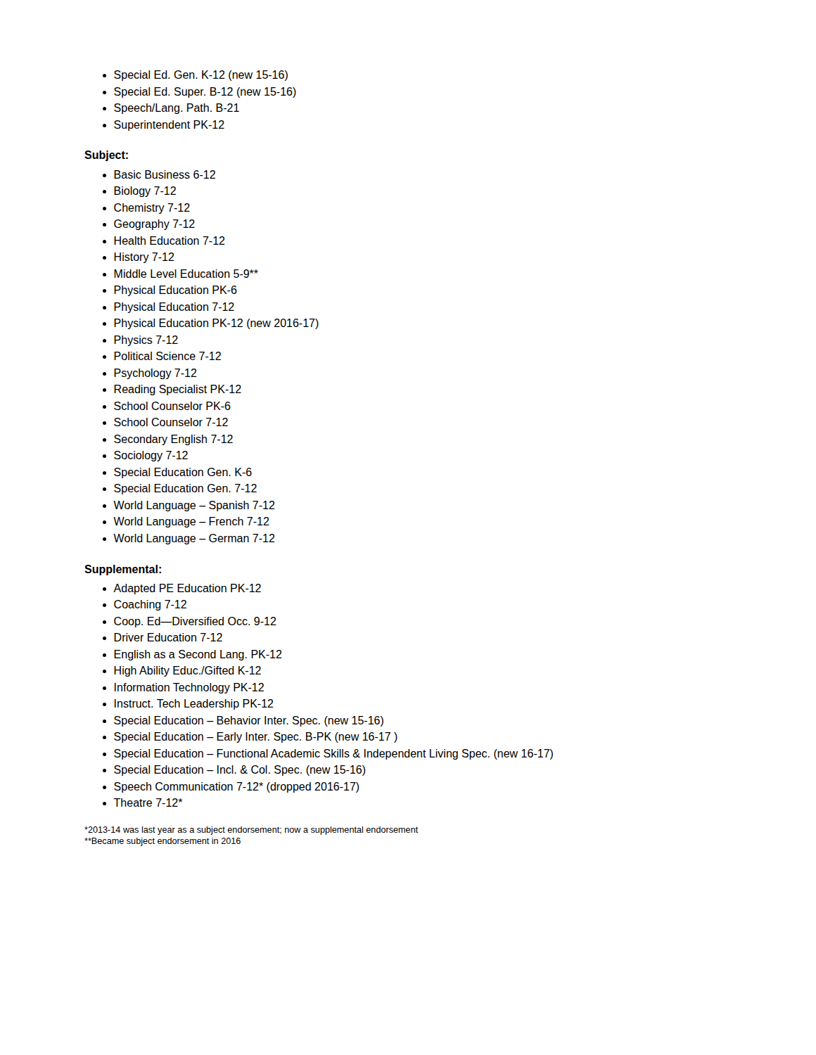Special Ed. Gen. K-12 (new 15-16)
Special Ed. Super. B-12 (new 15-16)
Speech/Lang. Path. B-21
Superintendent PK-12
Subject:
Basic Business 6-12
Biology 7-12
Chemistry 7-12
Geography 7-12
Health Education 7-12
History 7-12
Middle Level Education 5-9**
Physical Education PK-6
Physical Education 7-12
Physical Education PK-12 (new 2016-17)
Physics 7-12
Political Science 7-12
Psychology 7-12
Reading Specialist PK-12
School Counselor PK-6
School Counselor 7-12
Secondary English 7-12
Sociology 7-12
Special Education Gen. K-6
Special Education Gen. 7-12
World Language – Spanish 7-12
World Language – French 7-12
World Language – German 7-12
Supplemental:
Adapted PE Education PK-12
Coaching 7-12
Coop. Ed—Diversified Occ. 9-12
Driver Education 7-12
English as a Second Lang. PK-12
High Ability Educ./Gifted K-12
Information Technology PK-12
Instruct. Tech Leadership PK-12
Special Education – Behavior Inter. Spec. (new 15-16)
Special Education – Early Inter. Spec. B-PK (new 16-17 )
Special Education – Functional Academic Skills & Independent Living Spec. (new 16-17)
Special Education – Incl. & Col. Spec. (new 15-16)
Speech Communication 7-12* (dropped 2016-17)
Theatre 7-12*
*2013-14 was last year as a subject endorsement; now a supplemental endorsement
**Became subject endorsement in 2016